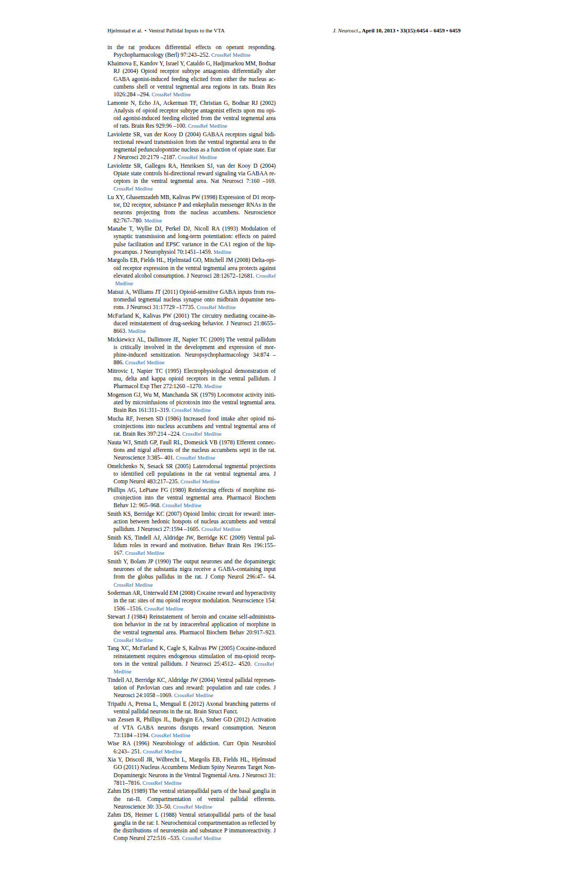Hjelmstad et al.•Ventral Pallidal Inputs to the VTA
J. Neurosci., April 10, 2013 • 33(15):6454 – 6459 • 6459
in the rat produces differential effects on operant responding. Psychopharmacology (Berl) 97:243–252. CrossRef Medline
Khaimova E, Kandov Y, Israel Y, Cataldo G, Hadjimarkou MM, Bodnar RJ (2004) Opioid receptor subtype antagonists differentially alter GABA agonist-induced feeding elicited from either the nucleus accumbens shell or ventral tegmental area regions in rats. Brain Res 1026:284 –294. CrossRef Medline
Lamonte N, Echo JA, Ackerman TF, Christian G, Bodnar RJ (2002) Analysis of opioid receptor subtype antagonist effects upon mu opioid agonist-induced feeding elicited from the ventral tegmental area of rats. Brain Res 929:96 –100. CrossRef Medline
Laviolette SR, van der Kooy D (2004) GABAA receptors signal bidirectional reward transmission from the ventral tegmental area to the tegmental pedunculopontine nucleus as a function of opiate state. Eur J Neurosci 20:2179 –2187. CrossRef Medline
Laviolette SR, Gallegos RA, Henriksen SJ, van der Kooy D (2004) Opiate state controls bi-directional reward signaling via GABAA receptors in the ventral tegmental area. Nat Neurosci 7:160 –169. CrossRef Medline
Lu XY, Ghasemzadeh MB, Kalivas PW (1998) Expression of D1 receptor, D2 receptor, substance P and enkephalin messenger RNAs in the neurons projecting from the nucleus accumbens. Neuroscience 82:767–780. Medline
Manabe T, Wyllie DJ, Perkel DJ, Nicoll RA (1993) Modulation of synaptic transmission and long-term potentiation: effects on paired pulse facilitation and EPSC variance in the CA1 region of the hippocampus. J Neurophysiol 70:1451–1459. Medline
Margolis EB, Fields HL, Hjelmstad GO, Mitchell JM (2008) Delta-opioid receptor expression in the ventral tegmental area protects against elevated alcohol consumption. J Neurosci 28:12672–12681. CrossRef Medline
Matsui A, Williams JT (2011) Opioid-sensitive GABA inputs from rostromedial tegmental nucleus synapse onto midbrain dopamine neurons. J Neurosci 31:17729 –17735. CrossRef Medline
McFarland K, Kalivas PW (2001) The circuitry mediating cocaine-induced reinstatement of drug-seeking behavior. J Neurosci 21:8655– 8663. Medline
Mickiewicz AL, Dallimore JE, Napier TC (2009) The ventral pallidum is critically involved in the development and expression of morphine-induced sensitization. Neuropsychopharmacology 34:874 – 886. CrossRef Medline
Mitrovic I, Napier TC (1995) Electrophysiological demonstration of mu, delta and kappa opioid receptors in the ventral pallidum. J Pharmacol Exp Ther 272:1260 –1270. Medline
Mogenson GJ, Wu M, Manchanda SK (1979) Locomotor activity initiated by microinfusions of picrotoxin into the ventral tegmental area. Brain Res 161:311–319. CrossRef Medline
Mucha RF, Iversen SD (1986) Increased food intake after opioid microinjections into nucleus accumbens and ventral tegmental area of rat. Brain Res 397:214 –224. CrossRef Medline
Nauta WJ, Smith GP, Faull RL, Domesick VB (1978) Efferent connections and nigral afferents of the nucleus accumbens septi in the rat. Neuroscience 3:385– 401. CrossRef Medline
Omelchenko N, Sesack SR (2005) Laterodorsal tegmental projections to identified cell populations in the rat ventral tegmental area. J Comp Neurol 483:217–235. CrossRef Medline
Phillips AG, LePiane FG (1980) Reinforcing effects of morphine microinjection into the ventral tegmental area. Pharmacol Biochem Behav 12: 965–968. CrossRef Medline
Smith KS, Berridge KC (2007) Opioid limbic circuit for reward: interaction between hedonic hotspots of nucleus accumbens and ventral pallidum. J Neurosci 27:1594 –1605. CrossRef Medline
Smith KS, Tindell AJ, Aldridge JW, Berridge KC (2009) Ventral pallidum roles in reward and motivation. Behav Brain Res 196:155–167. CrossRef Medline
Smith Y, Bolam JP (1990) The output neurones and the dopaminergic neurones of the substantia nigra receive a GABA-containing input from the globus pallidus in the rat. J Comp Neurol 296:47– 64. CrossRef Medline
Soderman AR, Unterwald EM (2008) Cocaine reward and hyperactivity in the rat: sites of mu opioid receptor modulation. Neuroscience 154: 1506 –1516. CrossRef Medline
Stewart J (1984) Reinstatement of heroin and cocaine self-administration behavior in the rat by intracerebral application of morphine in the ventral tegmental area. Pharmacol Biochem Behav 20:917–923. CrossRef Medline
Tang XC, McFarland K, Cagle S, Kalivas PW (2005) Cocaine-induced reinstatement requires endogenous stimulation of mu-opioid receptors in the ventral pallidum. J Neurosci 25:4512– 4520. CrossRef Medline
Tindell AJ, Berridge KC, Aldridge JW (2004) Ventral pallidal representation of Pavlovian cues and reward: population and rate codes. J Neurosci 24:1058 –1069. CrossRef Medline
Tripathi A, Prensa L, Mengual E (2012) Axonal branching patterns of ventral pallidal neurons in the rat. Brain Struct Funct.
van Zessen R, Phillips JL, Budygin EA, Stuber GD (2012) Activation of VTA GABA neurons disrupts reward consumption. Neuron 73:1184 –1194. CrossRef Medline
Wise RA (1996) Neurobiology of addiction. Curr Opin Neurobiol 6:243– 251. CrossRef Medline
Xia Y, Driscoll JR, Wilbrecht L, Margolis EB, Fields HL, Hjelmstad GO (2011) Nucleus Accumbens Medium Spiny Neurons Target Non-Dopaminergic Neurons in the Ventral Tegmental Area. J Neurosci 31: 7811–7816. CrossRef Medline
Zahm DS (1989) The ventral striatopallidal parts of the basal ganglia in the rat–II. Compartmentation of ventral pallidal efferents. Neuroscience 30: 33–50. CrossRef Medline
Zahm DS, Heimer L (1988) Ventral striatopallidal parts of the basal ganglia in the rat: I. Neurochemical compartmentation as reflected by the distributions of neurotensin and substance P immunoreactivity. J Comp Neurol 272:516 –535. CrossRef Medline